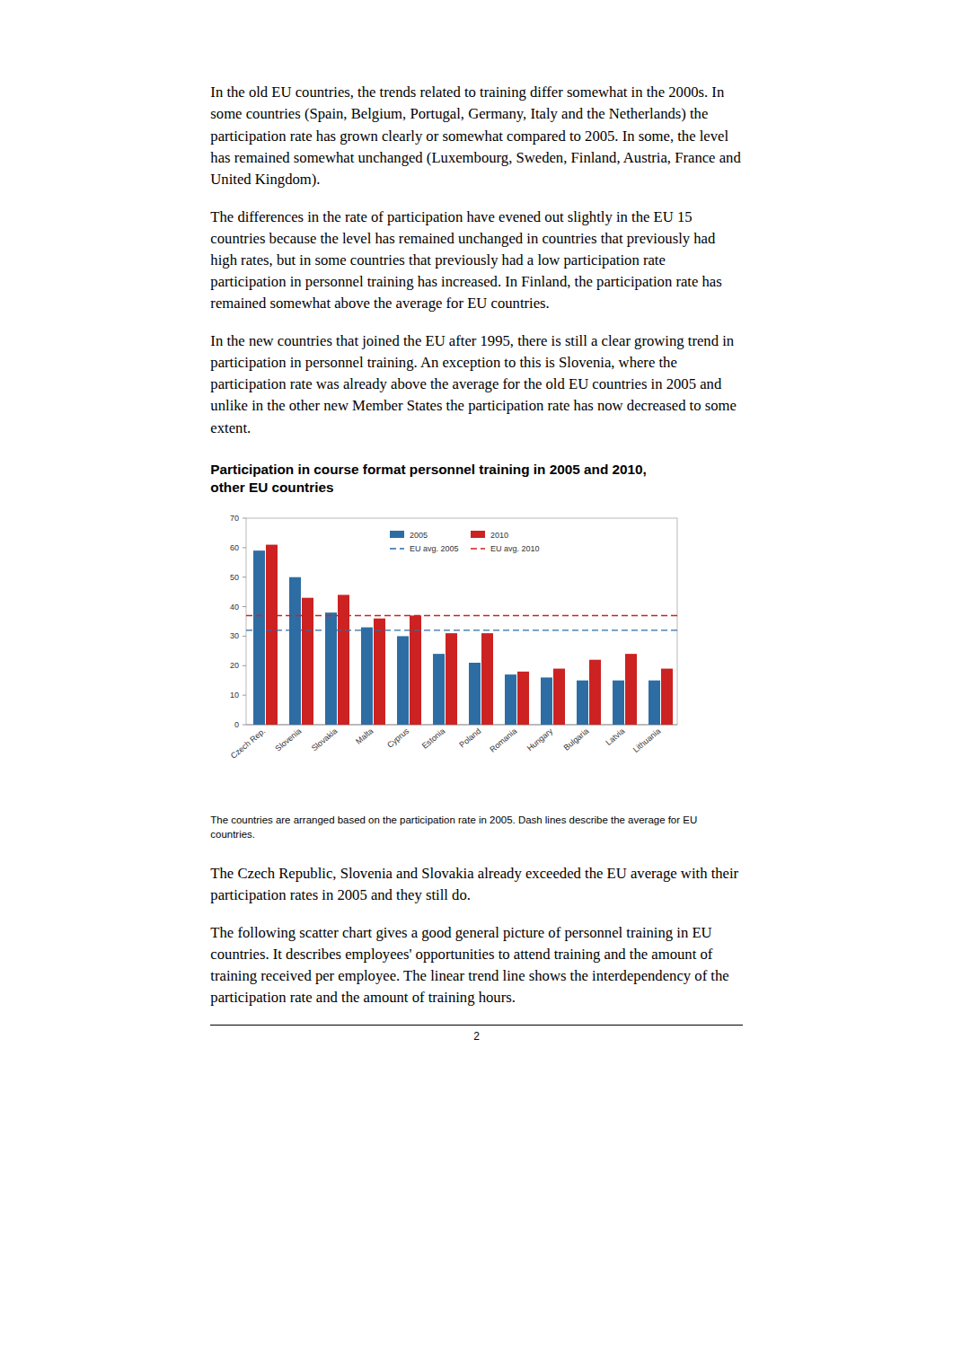In the old EU countries, the trends related to training differ somewhat in the 2000s. In some countries (Spain, Belgium, Portugal, Germany, Italy and the Netherlands) the participation rate has grown clearly or somewhat compared to 2005. In some, the level has remained somewhat unchanged (Luxembourg, Sweden, Finland, Austria, France and United Kingdom).
The differences in the rate of participation have evened out slightly in the EU 15 countries because the level has remained unchanged in countries that previously had high rates, but in some countries that previously had a low participation rate participation in personnel training has increased. In Finland, the participation rate has remained somewhat above the average for EU countries.
In the new countries that joined the EU after 1995, there is still a clear growing trend in participation in personnel training. An exception to this is Slovenia, where the participation rate was already above the average for the old EU countries in 2005 and unlike in the other new Member States the participation rate has now decreased to some extent.
Participation in course format personnel training in 2005 and 2010,
other EU countries
0 10 20 30 40 50 60 70 2005 2010 EU avg. 2005 EU avg. 2010 Czech Rep. Slovenia Slovakia Malta Cyprus Estonia Poland Romania Hungary Bulgaria Latvia Lithuania
The countries are arranged based on the participation rate in 2005. Dash lines describe the average for EU countries.
The Czech Republic, Slovenia and Slovakia already exceeded the EU average with their participation rates in 2005 and they still do.
The following scatter chart gives a good general picture of personnel training in EU countries. It describes employees' opportunities to attend training and the amount of training received per employee. The linear trend line shows the interdependency of the participation rate and the amount of training hours.
2